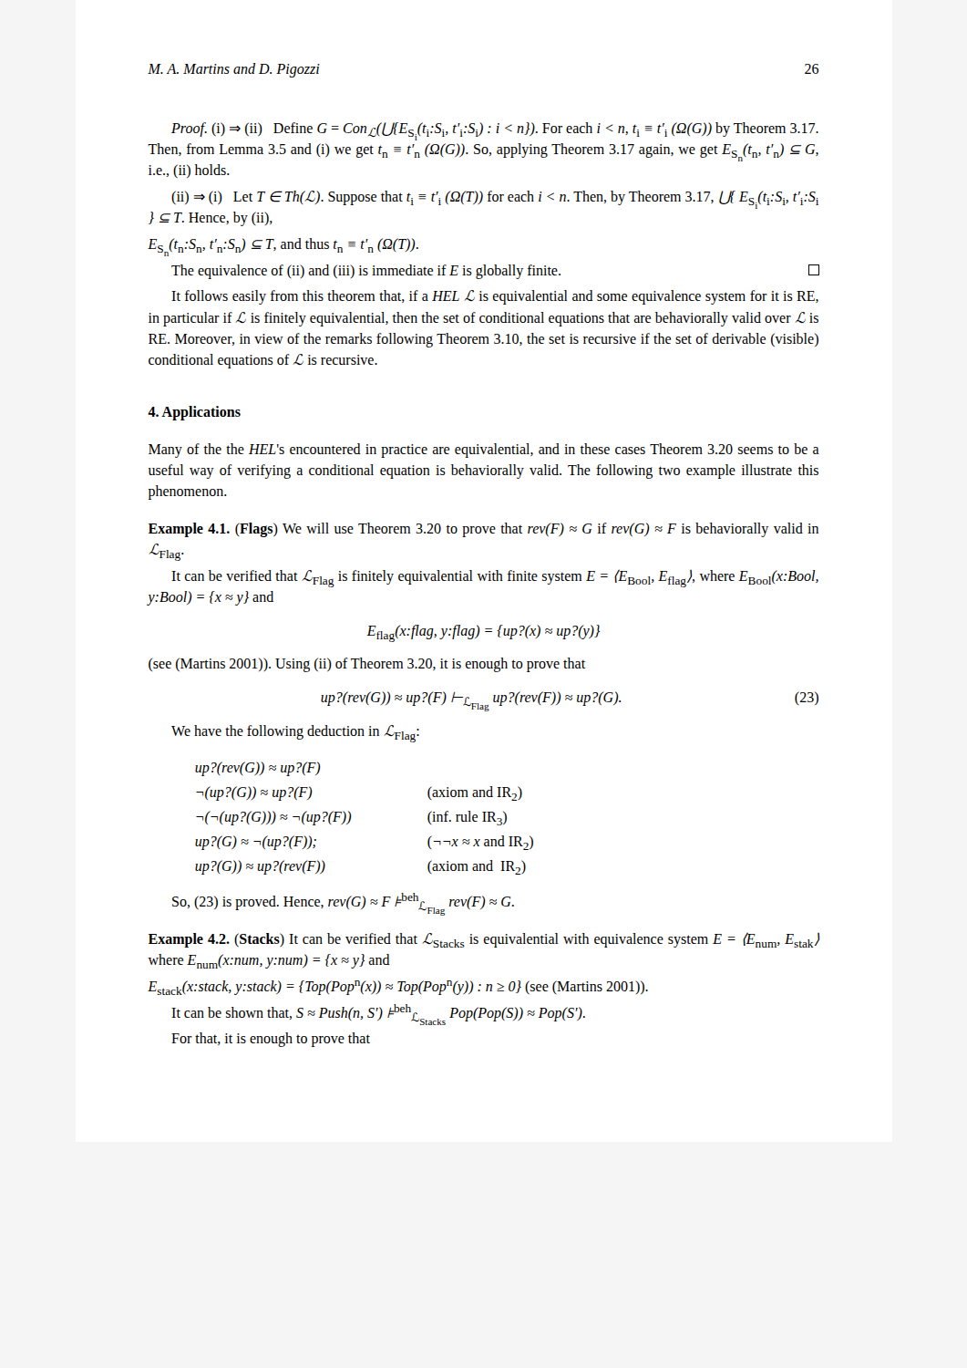M. A. Martins and D. Pigozzi 26
Proof. (i) ⇒ (ii) Define G = Conℒ(⋃{ESi(ti:Si, t′i:Si) : i < n}). For each i < n, ti ≡ t′i (Ω(G)) by Theorem 3.17. Then, from Lemma 3.5 and (i) we get tn ≡ t′n (Ω(G)). So, applying Theorem 3.17 again, we get ESn(tn, t′n) ⊆ G, i.e., (ii) holds.
(ii) ⇒ (i) Let T ∈ Th(ℒ). Suppose that ti ≡ t′i (Ω(T)) for each i < n. Then, by Theorem 3.17, ⋃{ ESi(ti:Si, t′i:Si } ⊆ T. Hence, by (ii),
ESn(tn:Sn, t′n:Sn) ⊆ T, and thus tn ≡ t′n (Ω(T)).
The equivalence of (ii) and (iii) is immediate if E is globally finite.
It follows easily from this theorem that, if a HEL ℒ is equivalential and some equivalence system for it is RE, in particular if ℒ is finitely equivalential, then the set of conditional equations that are behaviorally valid over ℒ is RE. Moreover, in view of the remarks following Theorem 3.10, the set is recursive if the set of derivable (visible) conditional equations of ℒ is recursive.
4. Applications
Many of the the HEL's encountered in practice are equivalential, and in these cases Theorem 3.20 seems to be a useful way of verifying a conditional equation is behaviorally valid. The following two example illustrate this phenomenon.
Example 4.1. (Flags) We will use Theorem 3.20 to prove that rev(F) ≈ G if rev(G) ≈ F is behaviorally valid in ℒFlag.
It can be verified that ℒFlag is finitely equivalential with finite system E = ⟨EBool, Eflag⟩, where EBool(x:Bool, y:Bool) = {x ≈ y} and
Eflag(x:flag, y:flag) = {up?(x) ≈ up?(y)}
(see (Martins 2001)). Using (ii) of Theorem 3.20, it is enough to prove that
(23) up?(rev(G)) ≈ up?(F) ⊢ℒFlag up?(rev(F)) ≈ up?(G).
We have the following deduction in ℒFlag:
| up?(rev(G)) ≈ up?(F) | |
| ¬(up?(G)) ≈ up?(F) | (axiom and IR 2 ) |
| ¬(¬(up?(G))) ≈ ¬(up?(F)) | (inf. rule IR 3 ) |
| up?(G) ≈ ¬(up?(F)); | ( ¬¬x ≈ x and IR 2 ) |
| up?(G)) ≈ up?(rev(F)) | (axiom and IR 2 ) |
So, (23) is proved. Hence, rev(G) ≈ F ⊧behℒFlag rev(F) ≈ G.
Example 4.2. (Stacks) It can be verified that ℒStacks is equivalential with equivalence system E = ⟨Enum, Estak⟩ where Enum(x:num, y:num) = {x ≈ y} and
Estack(x:stack, y:stack) = {Top(Popn(x)) ≈ Top(Popn(y)) : n ≥ 0} (see (Martins 2001)).
It can be shown that, S ≈ Push(n, S′) ⊧behℒStacks Pop(Pop(S)) ≈ Pop(S′).
For that, it is enough to prove that